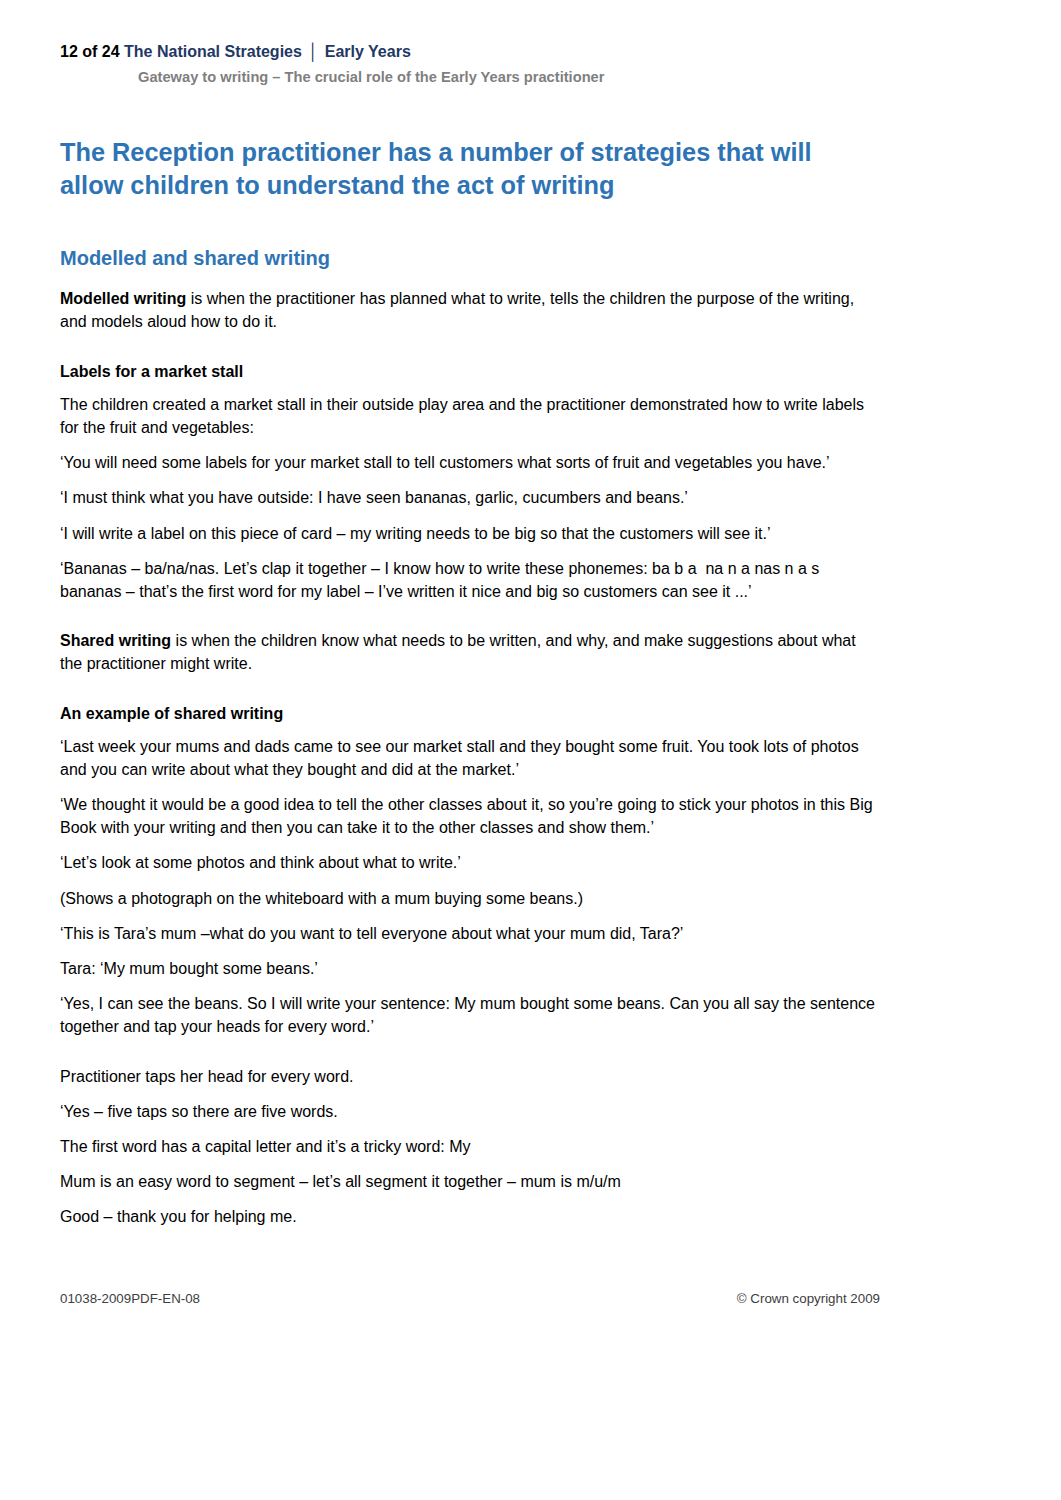12 of 24 The National Strategies │ Early Years
Gateway to writing – The crucial role of the Early Years practitioner
The Reception practitioner has a number of strategies that will allow children to understand the act of writing
Modelled and shared writing
Modelled writing is when the practitioner has planned what to write, tells the children the purpose of the writing, and models aloud how to do it.
Labels for a market stall
The children created a market stall in their outside play area and the practitioner demonstrated how to write labels for the fruit and vegetables:
‘You will need some labels for your market stall to tell customers what sorts of fruit and vegetables you have.’
‘I must think what you have outside: I have seen bananas, garlic, cucumbers and beans.’
‘I will write a label on this piece of card – my writing needs to be big so that the customers will see it.’
‘Bananas – ba/na/nas. Let’s clap it together – I know how to write these phonemes: ba b a na n a nas n a s bananas – that’s the first word for my label – I’ve written it nice and big so customers can see it ...’
Shared writing is when the children know what needs to be written, and why, and make suggestions about what the practitioner might write.
An example of shared writing
‘Last week your mums and dads came to see our market stall and they bought some fruit. You took lots of photos and you can write about what they bought and did at the market.’
‘We thought it would be a good idea to tell the other classes about it, so you’re going to stick your photos in this Big Book with your writing and then you can take it to the other classes and show them.’
‘Let’s look at some photos and think about what to write.’
(Shows a photograph on the whiteboard with a mum buying some beans.)
‘This is Tara’s mum –what do you want to tell everyone about what your mum did, Tara?’
Tara: ‘My mum bought some beans.’
‘Yes, I can see the beans. So I will write your sentence: My mum bought some beans. Can you all say the sentence together and tap your heads for every word.’
Practitioner taps her head for every word.
‘Yes – five taps so there are five words.
The first word has a capital letter and it’s a tricky word: My
Mum is an easy word to segment – let’s all segment it together – mum is m/u/m
Good – thank you for helping me.
01038-2009PDF-EN-08
© Crown copyright 2009